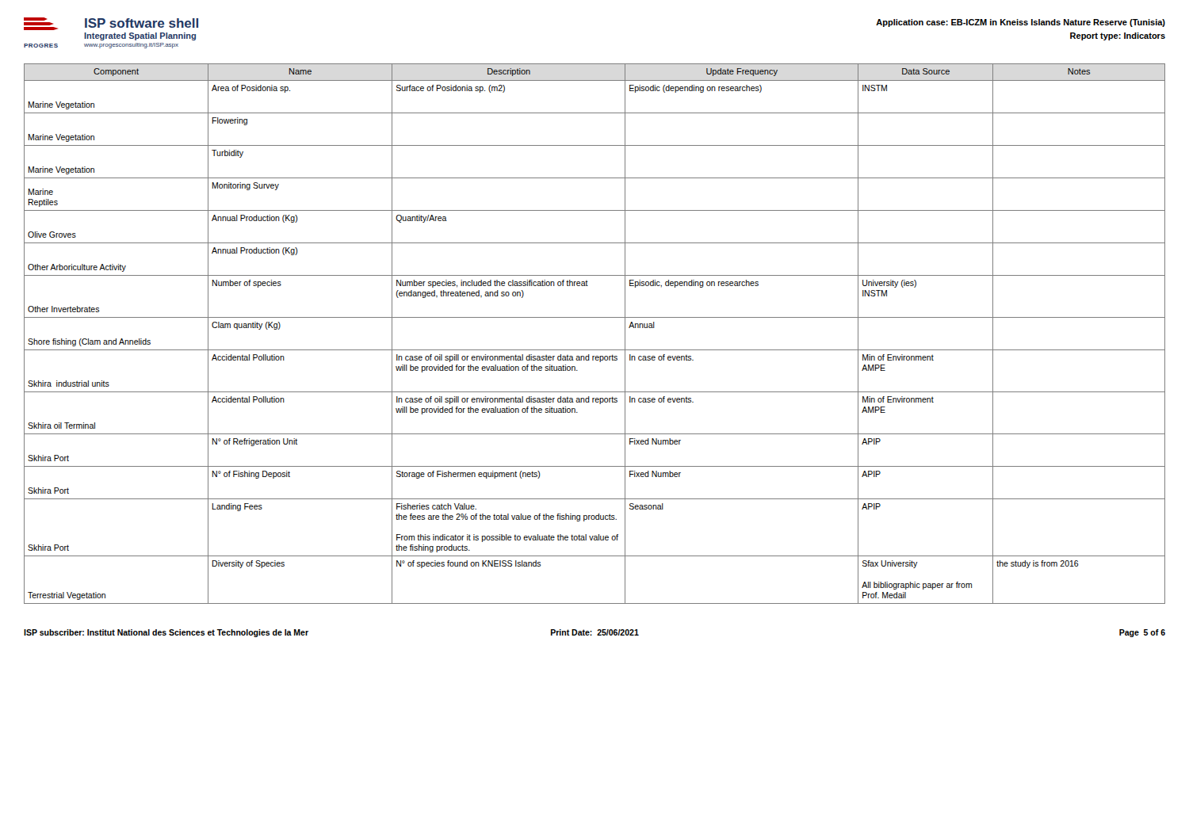PROGRES
ISP software shell
Integrated Spatial Planning
www.progesconsulting.it/ISP.aspx
Application case: EB-ICZM in Kneiss Islands Nature Reserve (Tunisia)
Report type: Indicators
| Component | Name | Description | Update Frequency | Data Source | Notes |
| --- | --- | --- | --- | --- | --- |
| Marine Vegetation | Area of Posidonia sp. | Surface of Posidonia sp. (m2) | Episodic (depending on researches) | INSTM | |
| Marine Vegetation | Flowering | | | | |
| Marine Vegetation | Turbidity | | | | |
| Marine Reptiles | Monitoring Survey | | | | |
| Olive Groves | Annual Production (Kg) | Quantity/Area | | | |
| Other Arboriculture Activity | Annual Production (Kg) | | | | |
| Other Invertebrates | Number of species | Number species, included the classification of threat (endanged, threatened, and so on) | Episodic, depending on researches | University (ies) INSTM | |
| Shore fishing (Clam and Annelids | Clam quantity (Kg) | | Annual | | |
| Skhira industrial units | Accidental Pollution | In case of oil spill or environmental disaster data and reports will be provided for the evaluation of the situation. | In case of events. | Min of Environment AMPE | |
| Skhira oil Terminal | Accidental Pollution | In case of oil spill or environmental disaster data and reports will be provided for the evaluation of the situation. | In case of events. | Min of Environment AMPE | |
| Skhira Port | N° of Refrigeration Unit | | Fixed Number | APIP | |
| Skhira Port | N° of Fishing Deposit | Storage of Fishermen equipment (nets) | Fixed Number | APIP | |
| Skhira Port | Landing Fees | Fisheries catch Value. the fees are the 2% of the total value of the fishing products. From this indicator it is possible to evaluate the total value of the fishing products. | Seasonal | APIP | |
| Terrestrial Vegetation | Diversity of Species | N° of species found on KNEISS Islands | | Sfax University All bibliographic paper ar from Prof. Medail | the study is from 2016 |
ISP subscriber: Institut National des Sciences et Technologies de la Mer
Print Date: 25/06/2021
Page 5 of 6